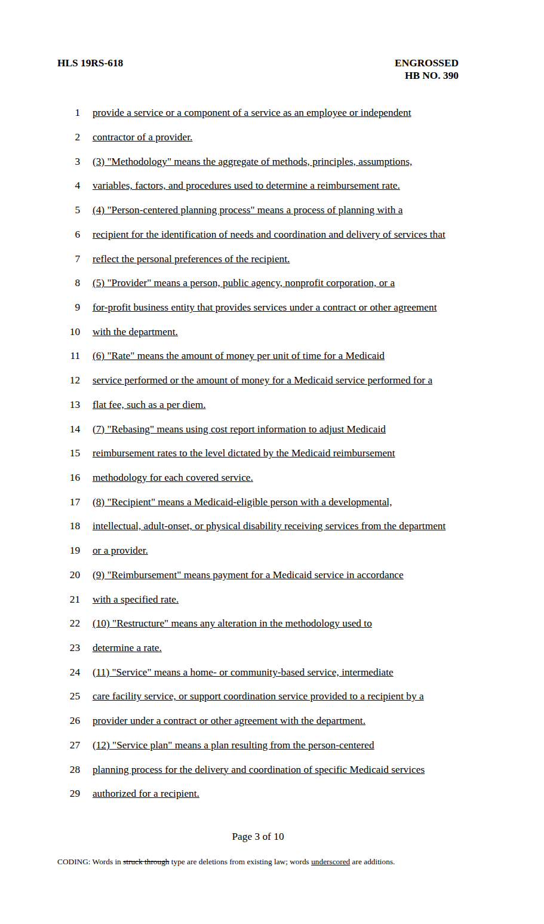HLS 19RS-618
ENGROSSED
HB NO. 390
1
provide a service or a component of a service as an employee or independent
2
contractor of a provider.
3
(3) "Methodology" means the aggregate of methods, principles, assumptions,
4
variables, factors, and procedures used to determine a reimbursement rate.
5
(4) "Person-centered planning process" means a process of planning with a
6
recipient for the identification of needs and coordination and delivery of services that
7
reflect the personal preferences of the recipient.
8
(5) "Provider" means a person, public agency, nonprofit corporation, or a
9
for-profit business entity that provides services under a contract or other agreement
10
with the department.
11
(6) "Rate" means the amount of money per unit of time for a Medicaid
12
service performed or the amount of money for a Medicaid service performed for a
13
flat fee, such as a per diem.
14
(7) "Rebasing" means using cost report information to adjust Medicaid
15
reimbursement rates to the level dictated by the Medicaid reimbursement
16
methodology for each covered service.
17
(8) "Recipient" means a Medicaid-eligible person with a developmental,
18
intellectual, adult-onset, or physical disability receiving services from the department
19
or a provider.
20
(9) "Reimbursement" means payment for a Medicaid service in accordance
21
with a specified rate.
22
(10) "Restructure" means any alteration in the methodology used to
23
determine a rate.
24
(11) "Service" means a home- or community-based service, intermediate
25
care facility service, or support coordination service provided to a recipient by a
26
provider under a contract or other agreement with the department.
27
(12) "Service plan" means a plan resulting from the person-centered
28
planning process for the delivery and coordination of specific Medicaid services
29
authorized for a recipient.
Page 3 of 10
CODING: Words in struck through type are deletions from existing law; words underscored are additions.